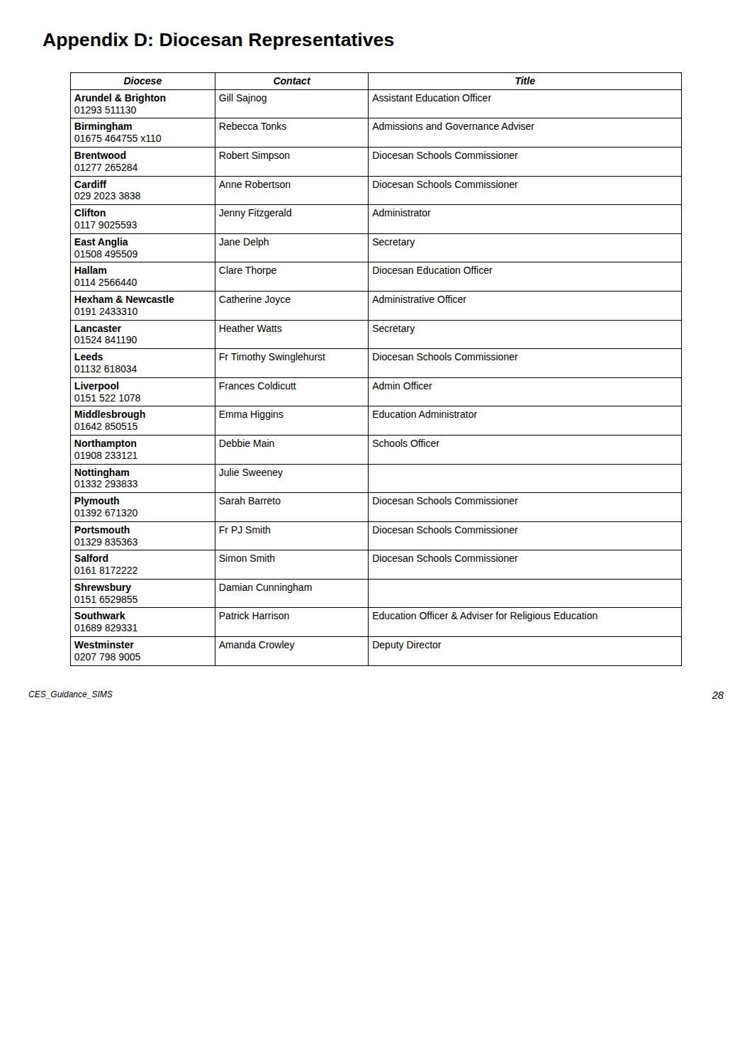Appendix D: Diocesan Representatives
| Diocese | Contact | Title |
| --- | --- | --- |
| Arundel & Brighton 01293 511130 | Gill Sajnog | Assistant Education Officer |
| Birmingham 01675 464755 x110 | Rebecca Tonks | Admissions and Governance Adviser |
| Brentwood 01277 265284 | Robert Simpson | Diocesan Schools Commissioner |
| Cardiff 029 2023 3838 | Anne Robertson | Diocesan Schools Commissioner |
| Clifton 0117 9025593 | Jenny Fitzgerald | Administrator |
| East Anglia 01508 495509 | Jane Delph | Secretary |
| Hallam 0114 2566440 | Clare Thorpe | Diocesan Education Officer |
| Hexham & Newcastle 0191 2433310 | Catherine Joyce | Administrative Officer |
| Lancaster 01524 841190 | Heather Watts | Secretary |
| Leeds 01132 618034 | Fr Timothy Swinglehurst | Diocesan Schools Commissioner |
| Liverpool 0151 522 1078 | Frances Coldicutt | Admin Officer |
| Middlesbrough 01642 850515 | Emma Higgins | Education Administrator |
| Northampton 01908 233121 | Debbie Main | Schools Officer |
| Nottingham 01332 293833 | Julie Sweeney | |
| Plymouth 01392 671320 | Sarah Barreto | Diocesan Schools Commissioner |
| Portsmouth 01329 835363 | Fr PJ Smith | Diocesan Schools Commissioner |
| Salford 0161 8172222 | Simon Smith | Diocesan Schools Commissioner |
| Shrewsbury 0151 6529855 | Damian Cunningham | |
| Southwark 01689 829331 | Patrick Harrison | Education Officer & Adviser for Religious Education |
| Westminster 0207 798 9005 | Amanda Crowley | Deputy Director |
CES_Guidance_SIMS 28